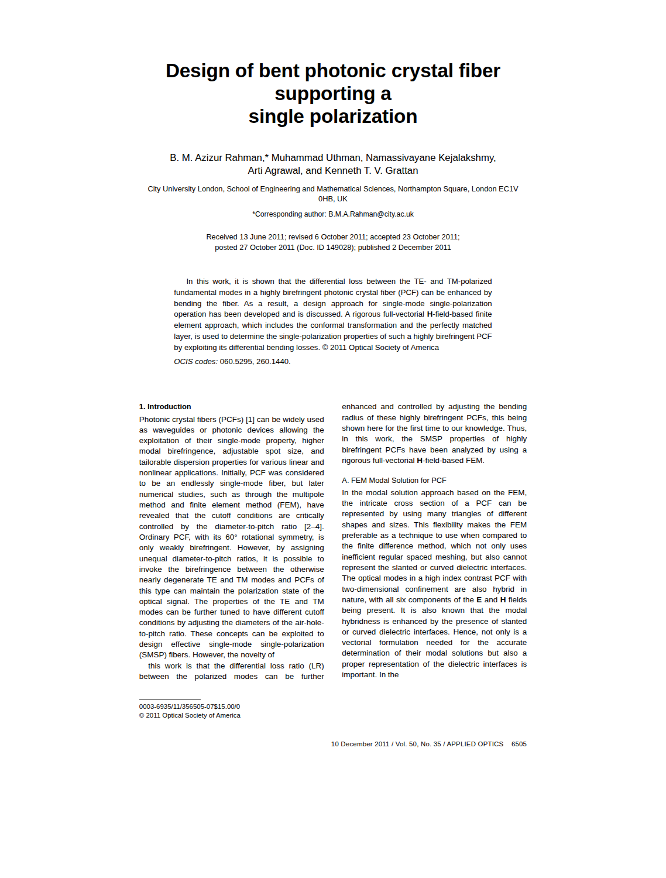Design of bent photonic crystal fiber supporting a
single polarization
B. M. Azizur Rahman,* Muhammad Uthman, Namassivayane Kejalakshmy,
Arti Agrawal, and Kenneth T. V. Grattan
City University London, School of Engineering and Mathematical Sciences, Northampton Square, London EC1V 0HB, UK
*Corresponding author: B.M.A.Rahman@city.ac.uk
Received 13 June 2011; revised 6 October 2011; accepted 23 October 2011;
posted 27 October 2011 (Doc. ID 149028); published 2 December 2011
In this work, it is shown that the differential loss between the TE- and TM-polarized fundamental modes in a highly birefringent photonic crystal fiber (PCF) can be enhanced by bending the fiber. As a result, a design approach for single-mode single-polarization operation has been developed and is discussed. A rigorous full-vectorial H-field-based finite element approach, which includes the conformal transformation and the perfectly matched layer, is used to determine the single-polarization properties of such a highly birefringent PCF by exploiting its differential bending losses. © 2011 Optical Society of America
OCIS codes: 060.5295, 260.1440.
1. Introduction
Photonic crystal fibers (PCFs) [1] can be widely used as waveguides or photonic devices allowing the exploitation of their single-mode property, higher modal birefringence, adjustable spot size, and tailorable dispersion properties for various linear and nonlinear applications. Initially, PCF was considered to be an endlessly single-mode fiber, but later numerical studies, such as through the multipole method and finite element method (FEM), have revealed that the cutoff conditions are critically controlled by the diameter-to-pitch ratio [2–4]. Ordinary PCF, with its 60° rotational symmetry, is only weakly birefringent. However, by assigning unequal diameter-to-pitch ratios, it is possible to invoke the birefringence between the otherwise nearly degenerate TE and TM modes and PCFs of this type can maintain the polarization state of the optical signal. The properties of the TE and TM modes can be further tuned to have different cutoff conditions by adjusting the diameters of the air-hole-to-pitch ratio. These concepts can be exploited to design effective single-mode single-polarization (SMSP) fibers. However, the novelty of
this work is that the differential loss ratio (LR) between the polarized modes can be further enhanced and controlled by adjusting the bending radius of these highly birefringent PCFs, this being shown here for the first time to our knowledge. Thus, in this work, the SMSP properties of highly birefringent PCFs have been analyzed by using a rigorous full-vectorial H-field-based FEM.
A. FEM Modal Solution for PCF
In the modal solution approach based on the FEM, the intricate cross section of a PCF can be represented by using many triangles of different shapes and sizes. This flexibility makes the FEM preferable as a technique to use when compared to the finite difference method, which not only uses inefficient regular spaced meshing, but also cannot represent the slanted or curved dielectric interfaces. The optical modes in a high index contrast PCF with two-dimensional confinement are also hybrid in nature, with all six components of the E and H fields being present. It is also known that the modal hybridness is enhanced by the presence of slanted or curved dielectric interfaces. Hence, not only is a vectorial formulation needed for the accurate determination of their modal solutions but also a proper representation of the dielectric interfaces is important. In the
0003-6935/11/356505-07$15.00/0
© 2011 Optical Society of America
10 December 2011 / Vol. 50, No. 35 / APPLIED OPTICS 6505